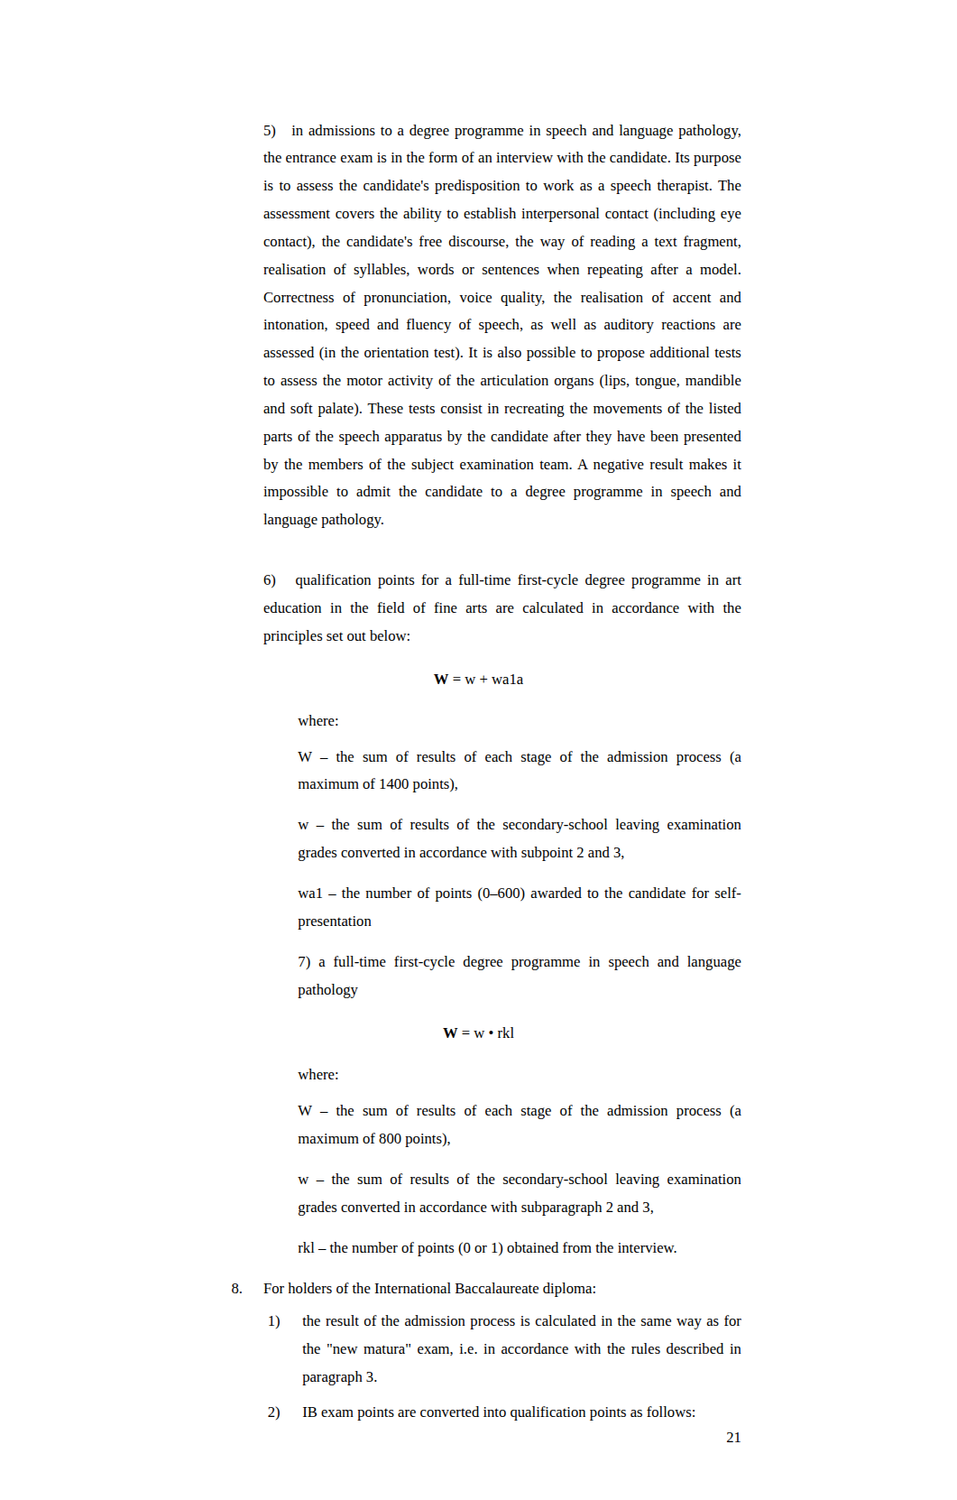5) in admissions to a degree programme in speech and language pathology, the entrance exam is in the form of an interview with the candidate. Its purpose is to assess the candidate's predisposition to work as a speech therapist. The assessment covers the ability to establish interpersonal contact (including eye contact), the candidate's free discourse, the way of reading a text fragment, realisation of syllables, words or sentences when repeating after a model. Correctness of pronunciation, voice quality, the realisation of accent and intonation, speed and fluency of speech, as well as auditory reactions are assessed (in the orientation test). It is also possible to propose additional tests to assess the motor activity of the articulation organs (lips, tongue, mandible and soft palate). These tests consist in recreating the movements of the listed parts of the speech apparatus by the candidate after they have been presented by the members of the subject examination team. A negative result makes it impossible to admit the candidate to a degree programme in speech and language pathology.
6) qualification points for a full-time first-cycle degree programme in art education in the field of fine arts are calculated in accordance with the principles set out below:
W = w + wa1a
where:
W – the sum of results of each stage of the admission process (a maximum of 1400 points),
w – the sum of results of the secondary-school leaving examination grades converted in accordance with subpoint 2 and 3,
wa1 – the number of points (0–600) awarded to the candidate for self-presentation
7) a full-time first-cycle degree programme in speech and language pathology
W = w • rkl
where:
W – the sum of results of each stage of the admission process (a maximum of 800 points),
w – the sum of results of the secondary-school leaving examination grades converted in accordance with subparagraph 2 and 3,
rkl – the number of points (0 or 1) obtained from the interview.
8. For holders of the International Baccalaureate diploma:
1) the result of the admission process is calculated in the same way as for the "new matura" exam, i.e. in accordance with the rules described in paragraph 3.
2) IB exam points are converted into qualification points as follows:
21